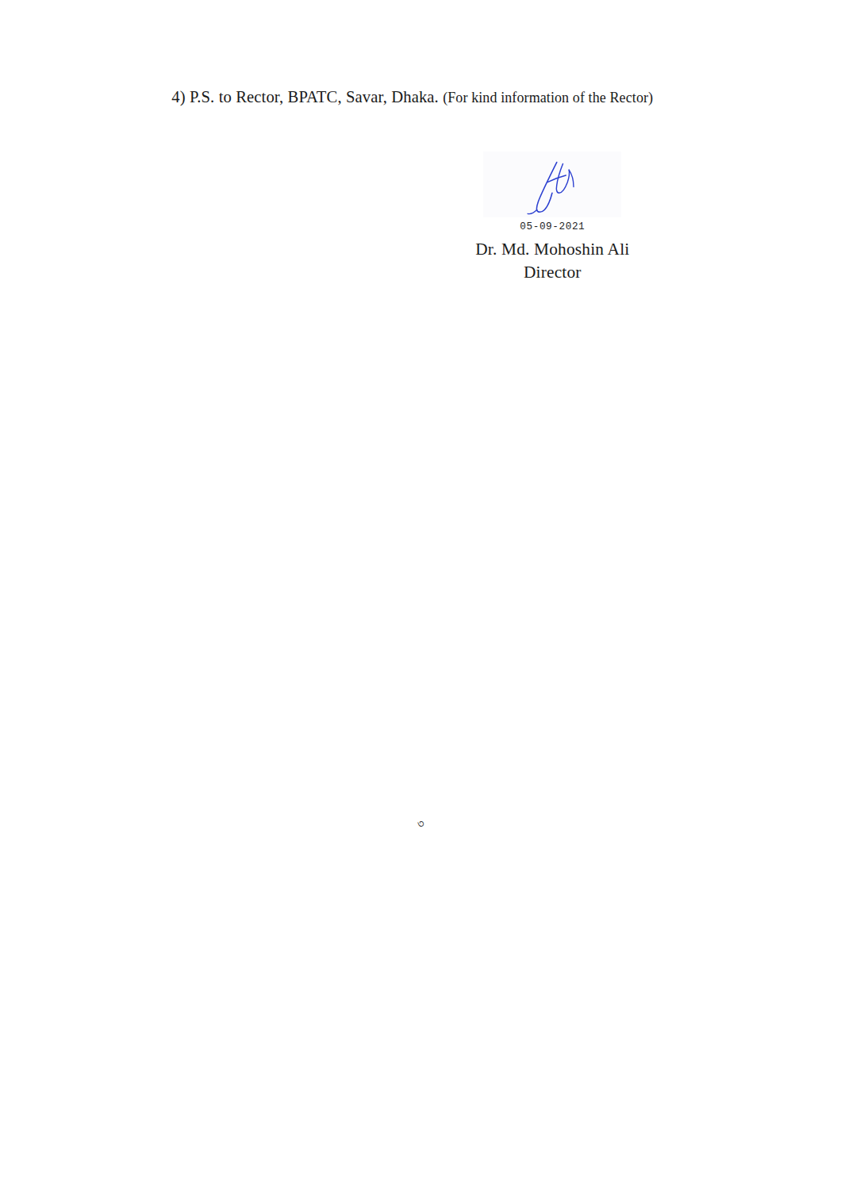4) P.S. to Rector, BPATC, Savar, Dhaka. (For kind information of the Rector)
05-09-2021
Dr. Md. Mohoshin Ali
Director
৩